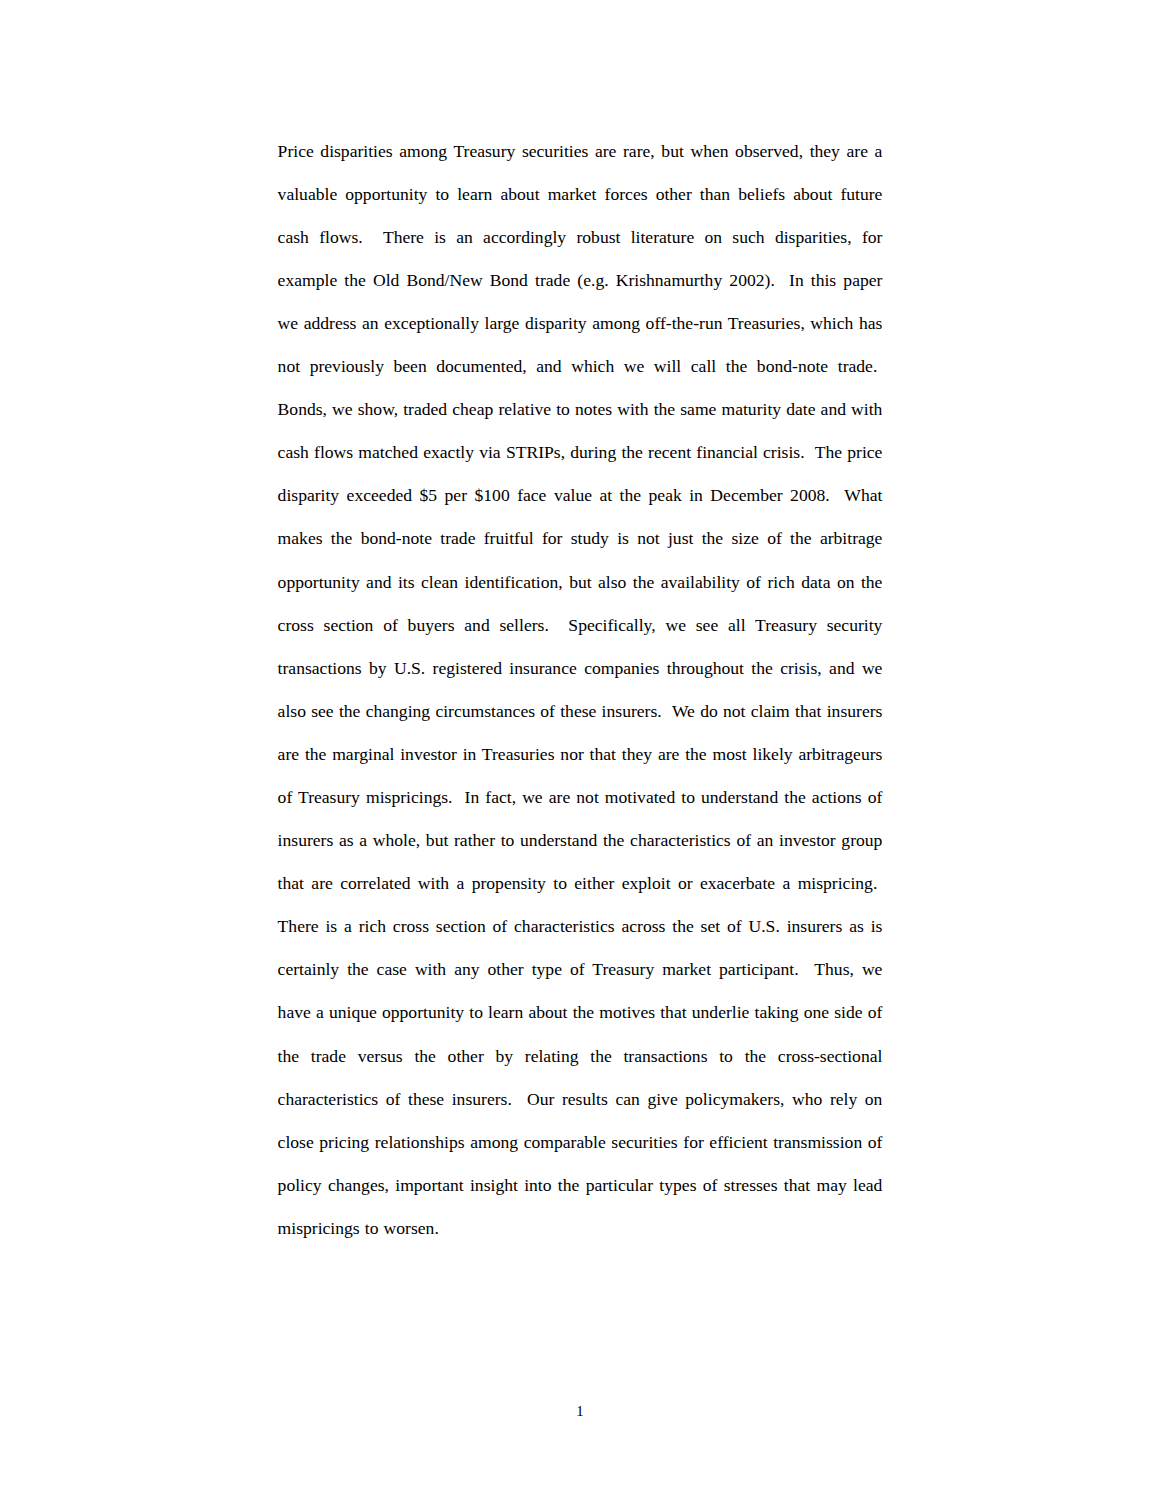Price disparities among Treasury securities are rare, but when observed, they are a valuable opportunity to learn about market forces other than beliefs about future cash flows. There is an accordingly robust literature on such disparities, for example the Old Bond/New Bond trade (e.g. Krishnamurthy 2002). In this paper we address an exceptionally large disparity among off-the-run Treasuries, which has not previously been documented, and which we will call the bond-note trade. Bonds, we show, traded cheap relative to notes with the same maturity date and with cash flows matched exactly via STRIPs, during the recent financial crisis. The price disparity exceeded $5 per $100 face value at the peak in December 2008. What makes the bond-note trade fruitful for study is not just the size of the arbitrage opportunity and its clean identification, but also the availability of rich data on the cross section of buyers and sellers. Specifically, we see all Treasury security transactions by U.S. registered insurance companies throughout the crisis, and we also see the changing circumstances of these insurers. We do not claim that insurers are the marginal investor in Treasuries nor that they are the most likely arbitrageurs of Treasury mispricings. In fact, we are not motivated to understand the actions of insurers as a whole, but rather to understand the characteristics of an investor group that are correlated with a propensity to either exploit or exacerbate a mispricing. There is a rich cross section of characteristics across the set of U.S. insurers as is certainly the case with any other type of Treasury market participant. Thus, we have a unique opportunity to learn about the motives that underlie taking one side of the trade versus the other by relating the transactions to the cross-sectional characteristics of these insurers. Our results can give policymakers, who rely on close pricing relationships among comparable securities for efficient transmission of policy changes, important insight into the particular types of stresses that may lead mispricings to worsen.
1